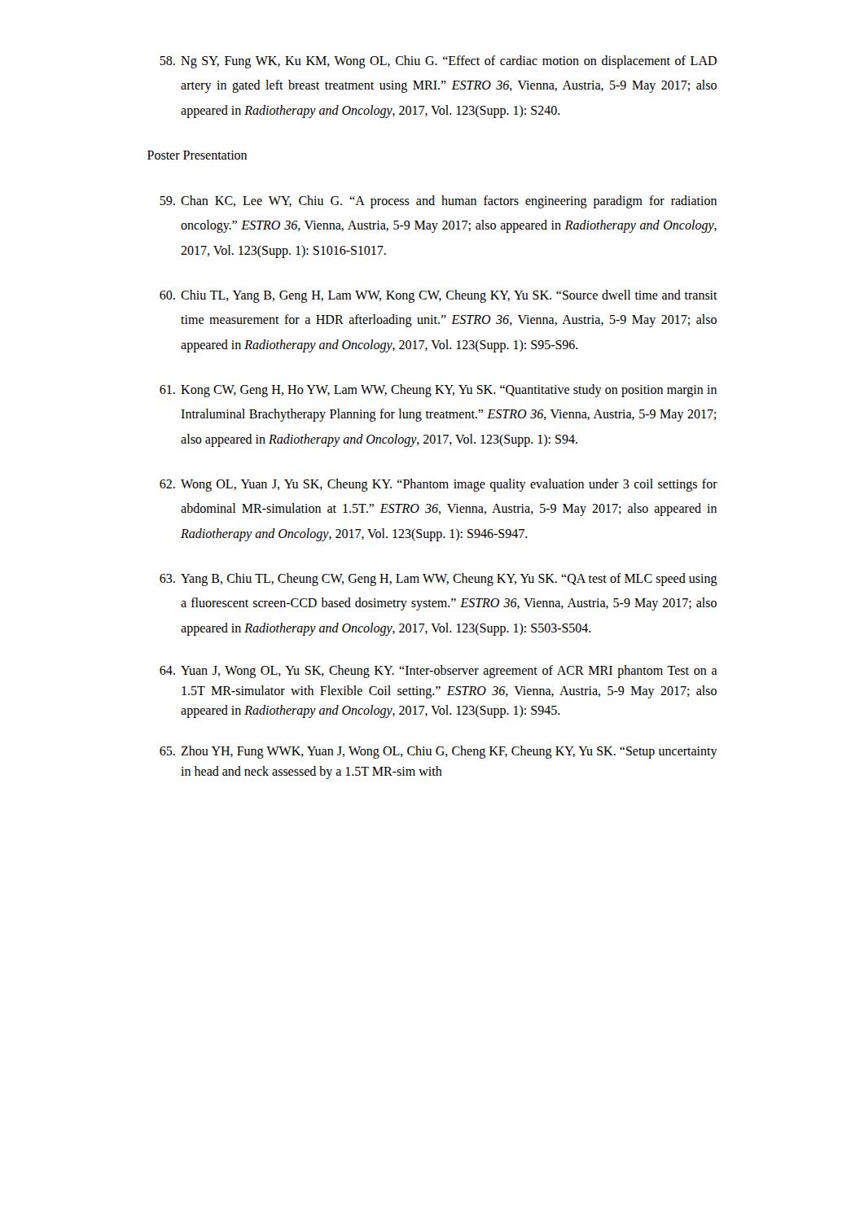58. Ng SY, Fung WK, Ku KM, Wong OL, Chiu G. “Effect of cardiac motion on displacement of LAD artery in gated left breast treatment using MRI.” ESTRO 36, Vienna, Austria, 5-9 May 2017; also appeared in Radiotherapy and Oncology, 2017, Vol. 123(Supp. 1): S240.
Poster Presentation
59. Chan KC, Lee WY, Chiu G. “A process and human factors engineering paradigm for radiation oncology.” ESTRO 36, Vienna, Austria, 5-9 May 2017; also appeared in Radiotherapy and Oncology, 2017, Vol. 123(Supp. 1): S1016-S1017.
60. Chiu TL, Yang B, Geng H, Lam WW, Kong CW, Cheung KY, Yu SK. “Source dwell time and transit time measurement for a HDR afterloading unit.” ESTRO 36, Vienna, Austria, 5-9 May 2017; also appeared in Radiotherapy and Oncology, 2017, Vol. 123(Supp. 1): S95-S96.
61. Kong CW, Geng H, Ho YW, Lam WW, Cheung KY, Yu SK. “Quantitative study on position margin in Intraluminal Brachytherapy Planning for lung treatment.” ESTRO 36, Vienna, Austria, 5-9 May 2017; also appeared in Radiotherapy and Oncology, 2017, Vol. 123(Supp. 1): S94.
62. Wong OL, Yuan J, Yu SK, Cheung KY. “Phantom image quality evaluation under 3 coil settings for abdominal MR-simulation at 1.5T.” ESTRO 36, Vienna, Austria, 5-9 May 2017; also appeared in Radiotherapy and Oncology, 2017, Vol. 123(Supp. 1): S946-S947.
63. Yang B, Chiu TL, Cheung CW, Geng H, Lam WW, Cheung KY, Yu SK. “QA test of MLC speed using a fluorescent screen-CCD based dosimetry system.” ESTRO 36, Vienna, Austria, 5-9 May 2017; also appeared in Radiotherapy and Oncology, 2017, Vol. 123(Supp. 1): S503-S504.
64. Yuan J, Wong OL, Yu SK, Cheung KY. “Inter-observer agreement of ACR MRI phantom Test on a 1.5T MR-simulator with Flexible Coil setting.” ESTRO 36, Vienna, Austria, 5-9 May 2017; also appeared in Radiotherapy and Oncology, 2017, Vol. 123(Supp. 1): S945.
65. Zhou YH, Fung WWK, Yuan J, Wong OL, Chiu G, Cheng KF, Cheung KY, Yu SK. “Setup uncertainty in head and neck assessed by a 1.5T MR-sim with